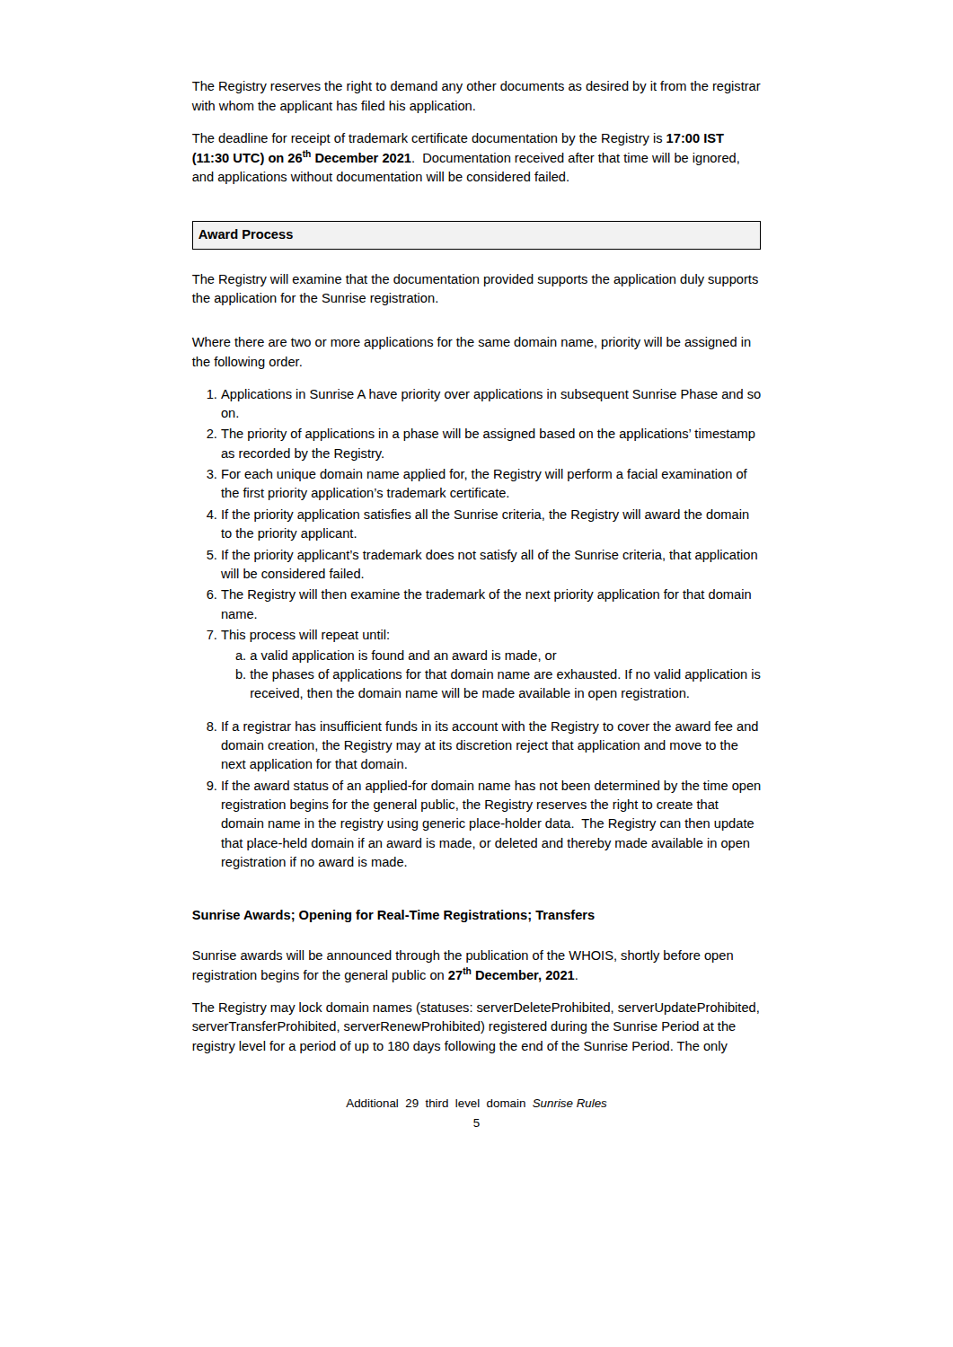The Registry reserves the right to demand any other documents as desired by it from the registrar with whom the applicant has filed his application.
The deadline for receipt of trademark certificate documentation by the Registry is 17:00 IST (11:30 UTC) on 26th December 2021. Documentation received after that time will be ignored, and applications without documentation will be considered failed.
Award Process
The Registry will examine that the documentation provided supports the application duly supports the application for the Sunrise registration.
Where there are two or more applications for the same domain name, priority will be assigned in the following order.
Applications in Sunrise A have priority over applications in subsequent Sunrise Phase and so on.
The priority of applications in a phase will be assigned based on the applications’ timestamp as recorded by the Registry.
For each unique domain name applied for, the Registry will perform a facial examination of the first priority application’s trademark certificate.
If the priority application satisfies all the Sunrise criteria, the Registry will award the domain to the priority applicant.
If the priority applicant’s trademark does not satisfy all of the Sunrise criteria, that application will be considered failed.
The Registry will then examine the trademark of the next priority application for that domain name.
This process will repeat until:
a valid application is found and an award is made, or
the phases of applications for that domain name are exhausted. If no valid application is received, then the domain name will be made available in open registration.
If a registrar has insufficient funds in its account with the Registry to cover the award fee and domain creation, the Registry may at its discretion reject that application and move to the next application for that domain.
If the award status of an applied-for domain name has not been determined by the time open registration begins for the general public, the Registry reserves the right to create that domain name in the registry using generic place-holder data. The Registry can then update that place-held domain if an award is made, or deleted and thereby made available in open registration if no award is made.
Sunrise Awards; Opening for Real-Time Registrations; Transfers
Sunrise awards will be announced through the publication of the WHOIS, shortly before open registration begins for the general public on 27th December, 2021.
The Registry may lock domain names (statuses: serverDeleteProhibited, serverUpdateProhibited, serverTransferProhibited, serverRenewProhibited) registered during the Sunrise Period at the registry level for a period of up to 180 days following the end of the Sunrise Period. The only
Additional 29 third level domain Sunrise Rules
5